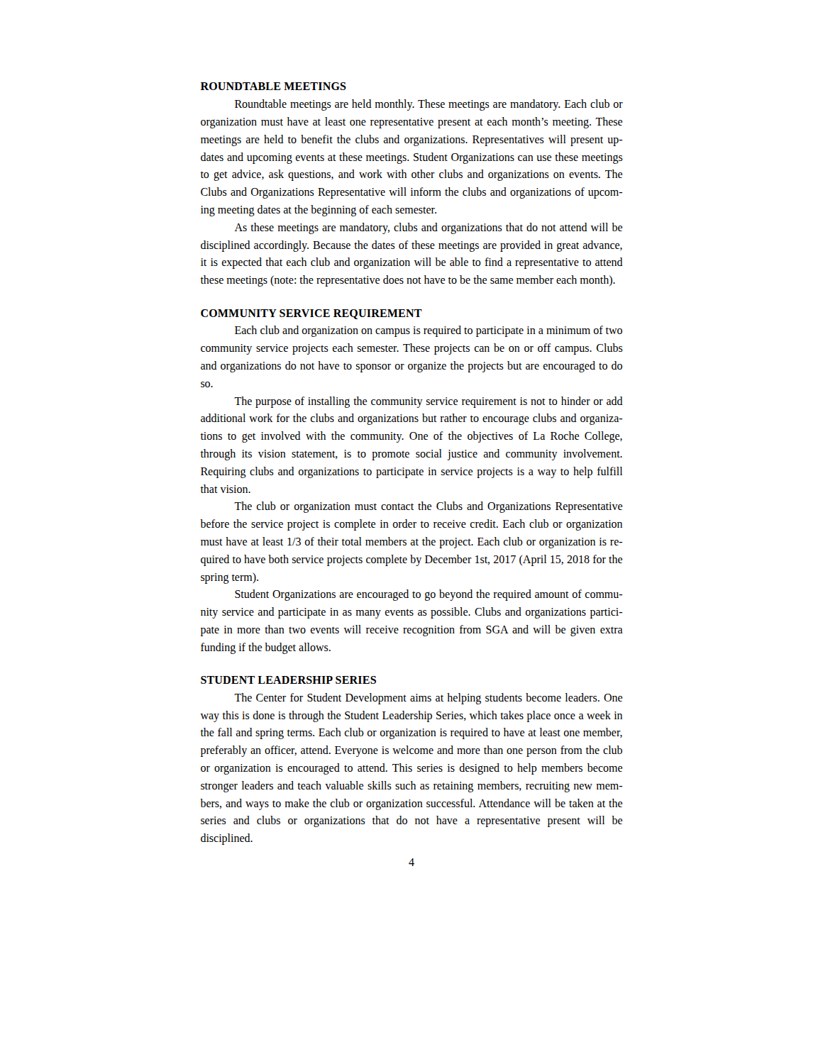Roundtable Meetings
Roundtable meetings are held monthly. These meetings are mandatory. Each club or organization must have at least one representative present at each month’s meeting. These meetings are held to benefit the clubs and organizations. Representatives will present updates and upcoming events at these meetings. Student Organizations can use these meetings to get advice, ask questions, and work with other clubs and organizations on events. The Clubs and Organizations Representative will inform the clubs and organizations of upcoming meeting dates at the beginning of each semester.
As these meetings are mandatory, clubs and organizations that do not attend will be disciplined accordingly. Because the dates of these meetings are provided in great advance, it is expected that each club and organization will be able to find a representative to attend these meetings (note: the representative does not have to be the same member each month).
Community Service Requirement
Each club and organization on campus is required to participate in a minimum of two community service projects each semester. These projects can be on or off campus. Clubs and organizations do not have to sponsor or organize the projects but are encouraged to do so.
The purpose of installing the community service requirement is not to hinder or add additional work for the clubs and organizations but rather to encourage clubs and organizations to get involved with the community. One of the objectives of La Roche College, through its vision statement, is to promote social justice and community involvement. Requiring clubs and organizations to participate in service projects is a way to help fulfill that vision.
The club or organization must contact the Clubs and Organizations Representative before the service project is complete in order to receive credit. Each club or organization must have at least 1/3 of their total members at the project. Each club or organization is required to have both service projects complete by December 1st, 2017 (April 15, 2018 for the spring term).
Student Organizations are encouraged to go beyond the required amount of community service and participate in as many events as possible. Clubs and organizations participate in more than two events will receive recognition from SGA and will be given extra funding if the budget allows.
Student Leadership Series
The Center for Student Development aims at helping students become leaders. One way this is done is through the Student Leadership Series, which takes place once a week in the fall and spring terms. Each club or organization is required to have at least one member, preferably an officer, attend. Everyone is welcome and more than one person from the club or organization is encouraged to attend. This series is designed to help members become stronger leaders and teach valuable skills such as retaining members, recruiting new members, and ways to make the club or organization successful. Attendance will be taken at the series and clubs or organizations that do not have a representative present will be disciplined.
4